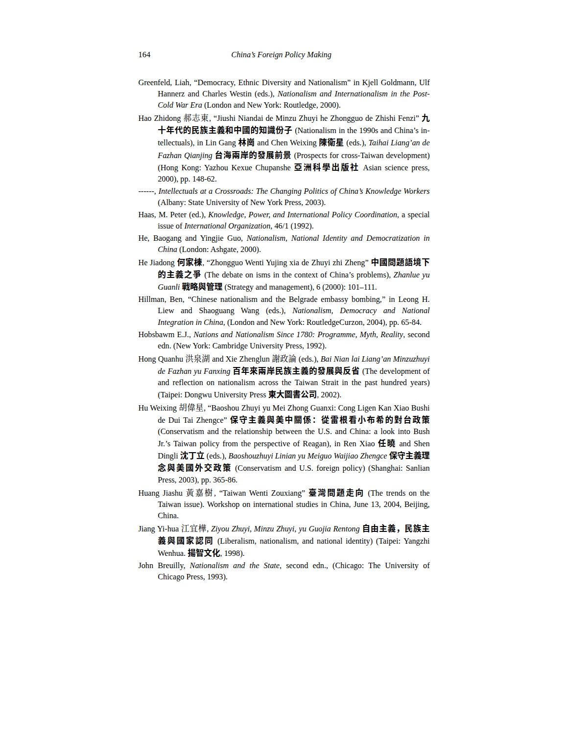164 China’s Foreign Policy Making
Greenfeld, Liah, “Democracy, Ethnic Diversity and Nationalism” in Kjell Goldmann, Ulf Hannerz and Charles Westin (eds.), Nationalism and Internationalism in the Post-Cold War Era (London and New York: Routledge, 2000).
Hao Zhidong 郝志東, “Jiushi Niandai de Minzu Zhuyi he Zhongguo de Zhishi Fenzi” 九十年代的民族主義和中國的知識份子 (Nationalism in the 1990s and China’s intellectuals), in Lin Gang 林崗 and Chen Weixing 陳衛星 (eds.), Taihai Liang’an de Fazhan Qianjing 台海兩岸的發展前景 (Prospects for cross-Taiwan development) (Hong Kong: Yazhou Kexue Chupanshe 亞洲科學出版社 Asian science press, 2000), pp. 148-62.
------, Intellectuals at a Crossroads: The Changing Politics of China’s Knowledge Workers (Albany: State University of New York Press, 2003).
Haas, M. Peter (ed.), Knowledge, Power, and International Policy Coordination, a special issue of International Organization, 46/1 (1992).
He, Baogang and Yingjie Guo, Nationalism, National Identity and Democratization in China (London: Ashgate, 2000).
He Jiadong 何家棟, “Zhongguo Wenti Yujing xia de Zhuyi zhi Zheng” 中國問題語境下的主義之爭 (The debate on isms in the context of China’s problems), Zhanlue yu Guanli 戰略與管理 (Strategy and management), 6 (2000): 101–111.
Hillman, Ben, “Chinese nationalism and the Belgrade embassy bombing,” in Leong H. Liew and Shaoguang Wang (eds.), Nationalism, Democracy and National Integration in China, (London and New York: RoutledgeCurzon, 2004), pp. 65-84.
Hobsbawm E.J., Nations and Nationalism Since 1780: Programme, Myth, Reality, second edn. (New York: Cambridge University Press, 1992).
Hong Quanhu 洪泉湖 and Xie Zhenglun 謝政論 (eds.), Bai Nian lai Liang’an Minzuzhuyi de Fazhan yu Fanxing 百年來兩岸民族主義的發展與反省 (The development of and reflection on nationalism across the Taiwan Strait in the past hundred years) (Taipei: Dongwu University Press 東大圖書公司, 2002).
Hu Weixing 胡偉星, “Baoshou Zhuyi yu Mei Zhong Guanxi: Cong Ligen Kan Xiao Bushi de Dui Tai Zhengce” 保守主義與美中關係：從雷根看小布希的對台政策 (Conservatism and the relationship between the U.S. and China: a look into Bush Jr.’s Taiwan policy from the perspective of Reagan), in Ren Xiao 任曉 and Shen Dingli 沈丁立 (eds.), Baoshouzhuyi Linian yu Meiguo Waijiao Zhengce 保守主義理念與美國外交政策 (Conservatism and U.S. foreign policy) (Shanghai: Sanlian Press, 2003), pp. 365-86.
Huang Jiashu 黃嘉樹, “Taiwan Wenti Zouxiang” 臺灣問題走向 (The trends on the Taiwan issue). Workshop on international studies in China, June 13, 2004, Beijing, China.
Jiang Yi-hua 江宜樺, Ziyou Zhuyi, Minzu Zhuyi, yu Guojia Rentong 自由主義，民族主義與國家認同 (Liberalism, nationalism, and national identity) (Taipei: Yangzhi Wenhua. 揚智文化, 1998).
John Breuilly, Nationalism and the State, second edn., (Chicago: The University of Chicago Press, 1993).